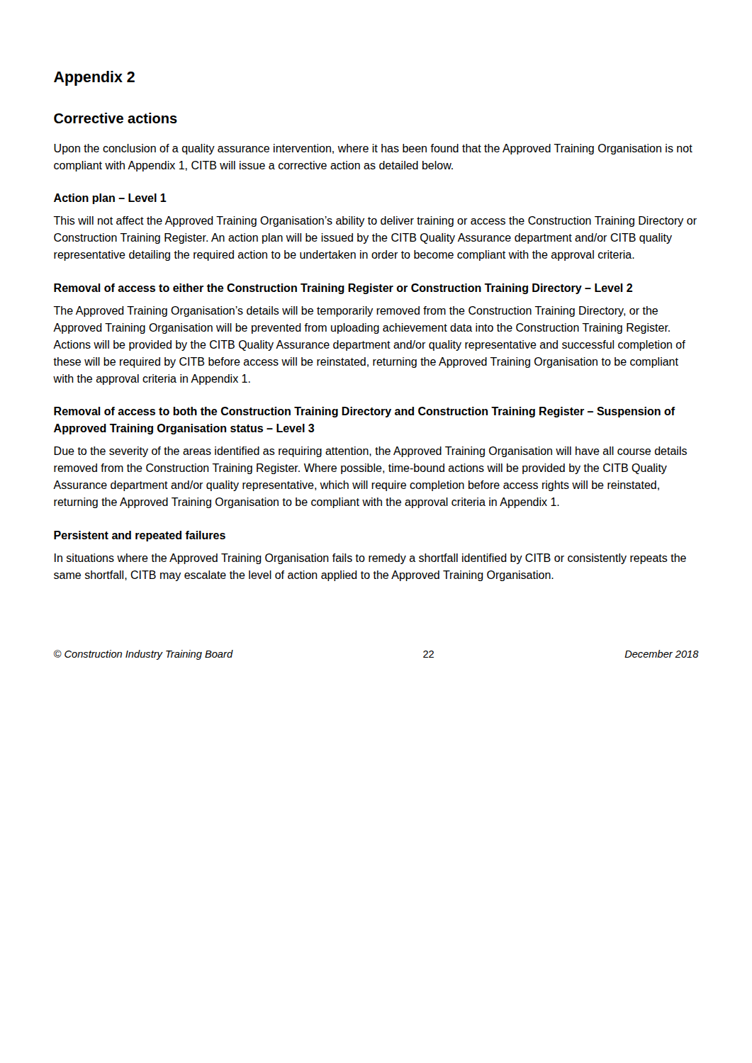Appendix 2
Corrective actions
Upon the conclusion of a quality assurance intervention, where it has been found that the Approved Training Organisation is not compliant with Appendix 1, CITB will issue a corrective action as detailed below.
Action plan – Level 1
This will not affect the Approved Training Organisation’s ability to deliver training or access the Construction Training Directory or Construction Training Register. An action plan will be issued by the CITB Quality Assurance department and/or CITB quality representative detailing the required action to be undertaken in order to become compliant with the approval criteria.
Removal of access to either the Construction Training Register or Construction Training Directory – Level 2
The Approved Training Organisation’s details will be temporarily removed from the Construction Training Directory, or the Approved Training Organisation will be prevented from uploading achievement data into the Construction Training Register. Actions will be provided by the CITB Quality Assurance department and/or quality representative and successful completion of these will be required by CITB before access will be reinstated, returning the Approved Training Organisation to be compliant with the approval criteria in Appendix 1.
Removal of access to both the Construction Training Directory and Construction Training Register – Suspension of Approved Training Organisation status – Level 3
Due to the severity of the areas identified as requiring attention, the Approved Training Organisation will have all course details removed from the Construction Training Register. Where possible, time-bound actions will be provided by the CITB Quality Assurance department and/or quality representative, which will require completion before access rights will be reinstated, returning the Approved Training Organisation to be compliant with the approval criteria in Appendix 1.
Persistent and repeated failures
In situations where the Approved Training Organisation fails to remedy a shortfall identified by CITB or consistently repeats the same shortfall, CITB may escalate the level of action applied to the Approved Training Organisation.
© Construction Industry Training Board 22 December 2018